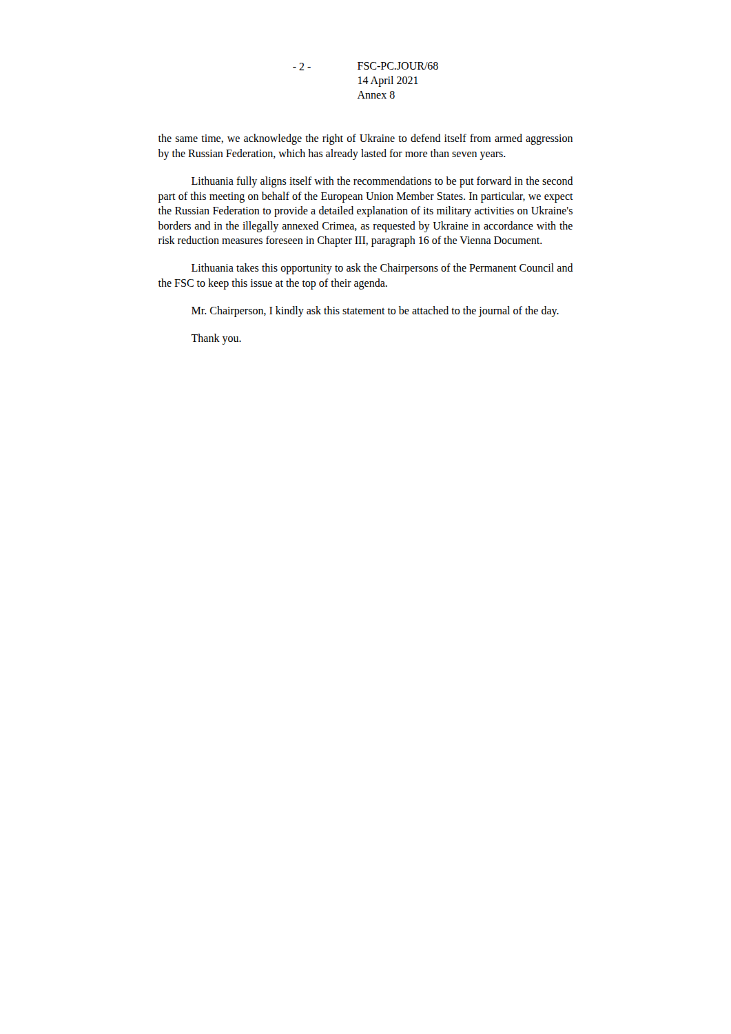- 2 -
FSC-PC.JOUR/68
14 April 2021
Annex 8
the same time, we acknowledge the right of Ukraine to defend itself from armed aggression by the Russian Federation, which has already lasted for more than seven years.
Lithuania fully aligns itself with the recommendations to be put forward in the second part of this meeting on behalf of the European Union Member States. In particular, we expect the Russian Federation to provide a detailed explanation of its military activities on Ukraine's borders and in the illegally annexed Crimea, as requested by Ukraine in accordance with the risk reduction measures foreseen in Chapter III, paragraph 16 of the Vienna Document.
Lithuania takes this opportunity to ask the Chairpersons of the Permanent Council and the FSC to keep this issue at the top of their agenda.
Mr. Chairperson, I kindly ask this statement to be attached to the journal of the day.
Thank you.